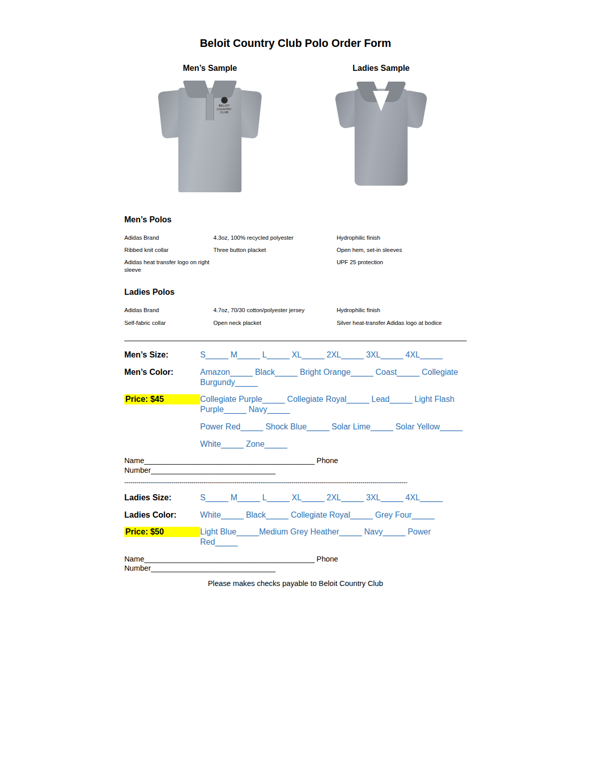Beloit Country Club Polo Order Form
| Men’s Sample | Ladies Sample |
| BELOIT COUNTRY CLUB | |
Men’s Polos
| Adidas Brand | 4.3oz, 100% recycled polyester | Hydrophilic finish |
| Ribbed knit collar | Three button placket | Open hem, set-in sleeves |
| Adidas heat transfer logo on right sleeve | | UPF 25 protection |
Ladies Polos
| Adidas Brand | 4.7oz, 70/30 cotton/polyester jersey | Hydrophilic finish |
| Self-fabric collar | Open neck placket | Silver heat-transfer Adidas logo at bodice |
Men’s Size:
S_____ M_____ L_____ XL_____ 2XL_____ 3XL_____ 4XL_____
Men’s Color:
Amazon_____ Black_____ Bright Orange_____ Coast_____ Collegiate Burgundy_____
Price: $45
Collegiate Purple_____ Collegiate Royal_____ Lead_____ Light Flash Purple_____ Navy_____
Power Red_____ Shock Blue_____ Solar Lime_____ Solar Yellow_____
White_____ Zone_____
Name_________________________________________ Phone Number______________________________
-------------------------------------------------------------------------------------------------------------------------------------------
Ladies Size:
S_____ M_____ L_____ XL_____ 2XL_____ 3XL_____ 4XL_____
Ladies Color:
White_____ Black_____ Collegiate Royal_____ Grey Four_____
Price: $50
Light Blue_____Medium Grey Heather_____ Navy_____ Power Red_____
Name_________________________________________ Phone Number______________________________
Please makes checks payable to Beloit Country Club